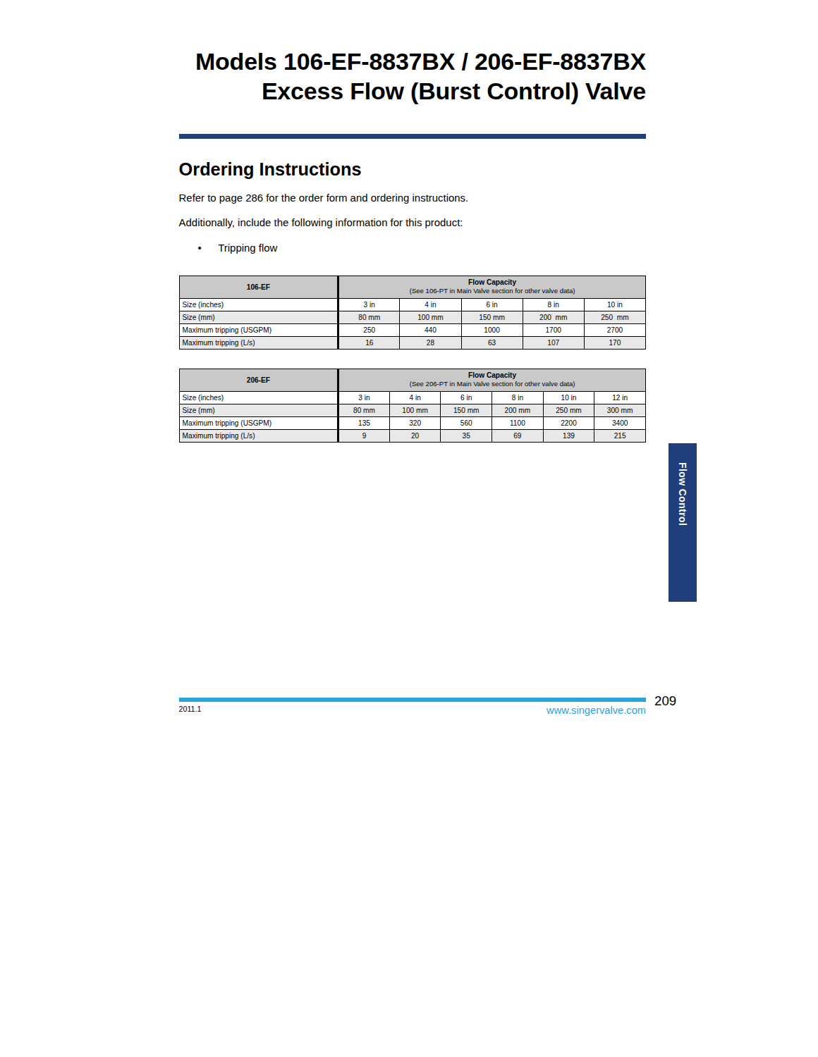Models 106-EF-8837BX / 206-EF-8837BX
Excess Flow (Burst Control) Valve
Ordering Instructions
Refer to page 286 for the order form and ordering instructions.
Additionally, include the following information for this product:
Tripping flow
| 106-EF | Flow Capacity (See 106-PT in Main Valve section for other valve data) |
| --- | --- |
| Size (inches) | 3 in | 4 in | 6 in | 8 in | 10 in |
| Size (mm) | 80 mm | 100 mm | 150 mm | 200 mm | 250 mm |
| Maximum tripping (USGPM) | 250 | 440 | 1000 | 1700 | 2700 |
| Maximum tripping (L/s) | 16 | 28 | 63 | 107 | 170 |
| 206-EF | Flow Capacity (See 206-PT in Main Valve section for other valve data) |
| --- | --- |
| Size (inches) | 3 in | 4 in | 6 in | 8 in | 10 in | 12 in |
| Size (mm) | 80 mm | 100 mm | 150 mm | 200 mm | 250 mm | 300 mm |
| Maximum tripping (USGPM) | 135 | 320 | 560 | 1100 | 2200 | 3400 |
| Maximum tripping (L/s) | 9 | 20 | 35 | 69 | 139 | 215 |
Flow Control
2011.1
www.singervalve.com
209